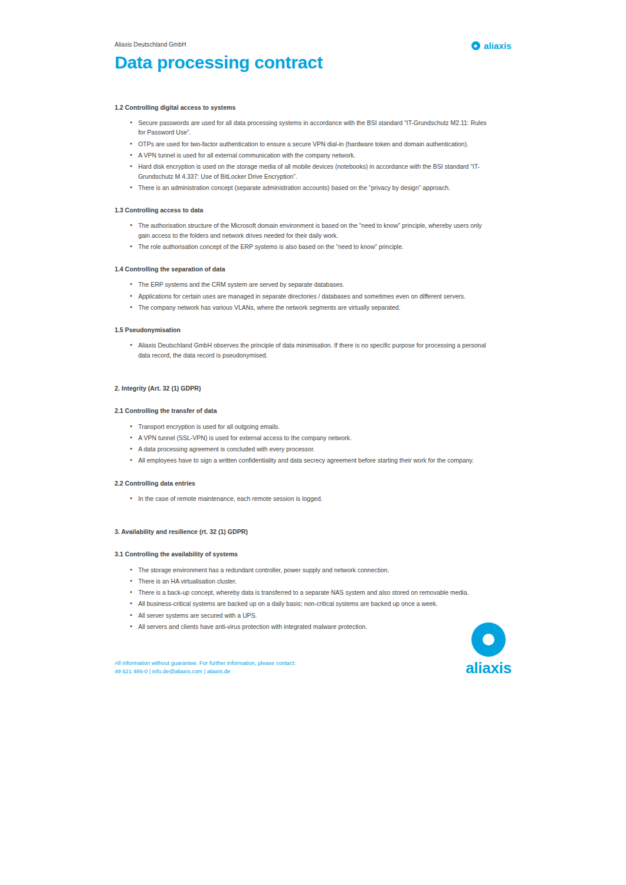Aliaxis Deutschland GmbH
Data processing contract
aliaxis
1.2 Controlling digital access to systems
Secure passwords are used for all data processing systems in accordance with the BSI standard “IT-Grundschutz M2.11: Rules for Password Use”.
OTPs are used for two-factor authentication to ensure a secure VPN dial-in (hardware token and domain authentication).
A VPN tunnel is used for all external communication with the company network.
Hard disk encryption is used on the storage media of all mobile devices (notebooks) in accordance with the BSI standard “IT-Grundschutz M 4.337: Use of BitLocker Drive Encryption”.
There is an administration concept (separate administration accounts) based on the “privacy by design” approach.
1.3 Controlling access to data
The authorisation structure of the Microsoft domain environment is based on the “need to know” principle, whereby users only gain access to the folders and network drives needed for their daily work.
The role authorisation concept of the ERP systems is also based on the “need to know” principle.
1.4 Controlling the separation of data
The ERP systems and the CRM system are served by separate databases.
Applications for certain uses are managed in separate directories / databases and sometimes even on different servers.
The company network has various VLANs, where the network segments are virtually separated.
1.5 Pseudonymisation
Aliaxis Deutschland GmbH observes the principle of data minimisation. If there is no specific purpose for processing a personal data record, the data record is pseudonymised.
2. Integrity (Art. 32 (1) GDPR)
2.1 Controlling the transfer of data
Transport encryption is used for all outgoing emails.
A VPN tunnel (SSL-VPN) is used for external access to the company network.
A data processing agreement is concluded with every processor.
All employees have to sign a written confidentiality and data secrecy agreement before starting their work for the company.
2.2 Controlling data entries
In the case of remote maintenance, each remote session is logged.
3. Availability and resilience (rt. 32 (1) GDPR)
3.1 Controlling the availability of systems
The storage environment has a redundant controller, power supply and network connection.
There is an HA virtualisation cluster.
There is a back-up concept, whereby data is transferred to a separate NAS system and also stored on removable media.
All business-critical systems are backed up on a daily basis; non-critical systems are backed up once a week.
All server systems are secured with a UPS.
All servers and clients have anti-virus protection with integrated malware protection.
All information without guarantee. For further information, please contact:
49 621 486-0 | info.de@aliaxis.com | aliaxis.de
aliaxis